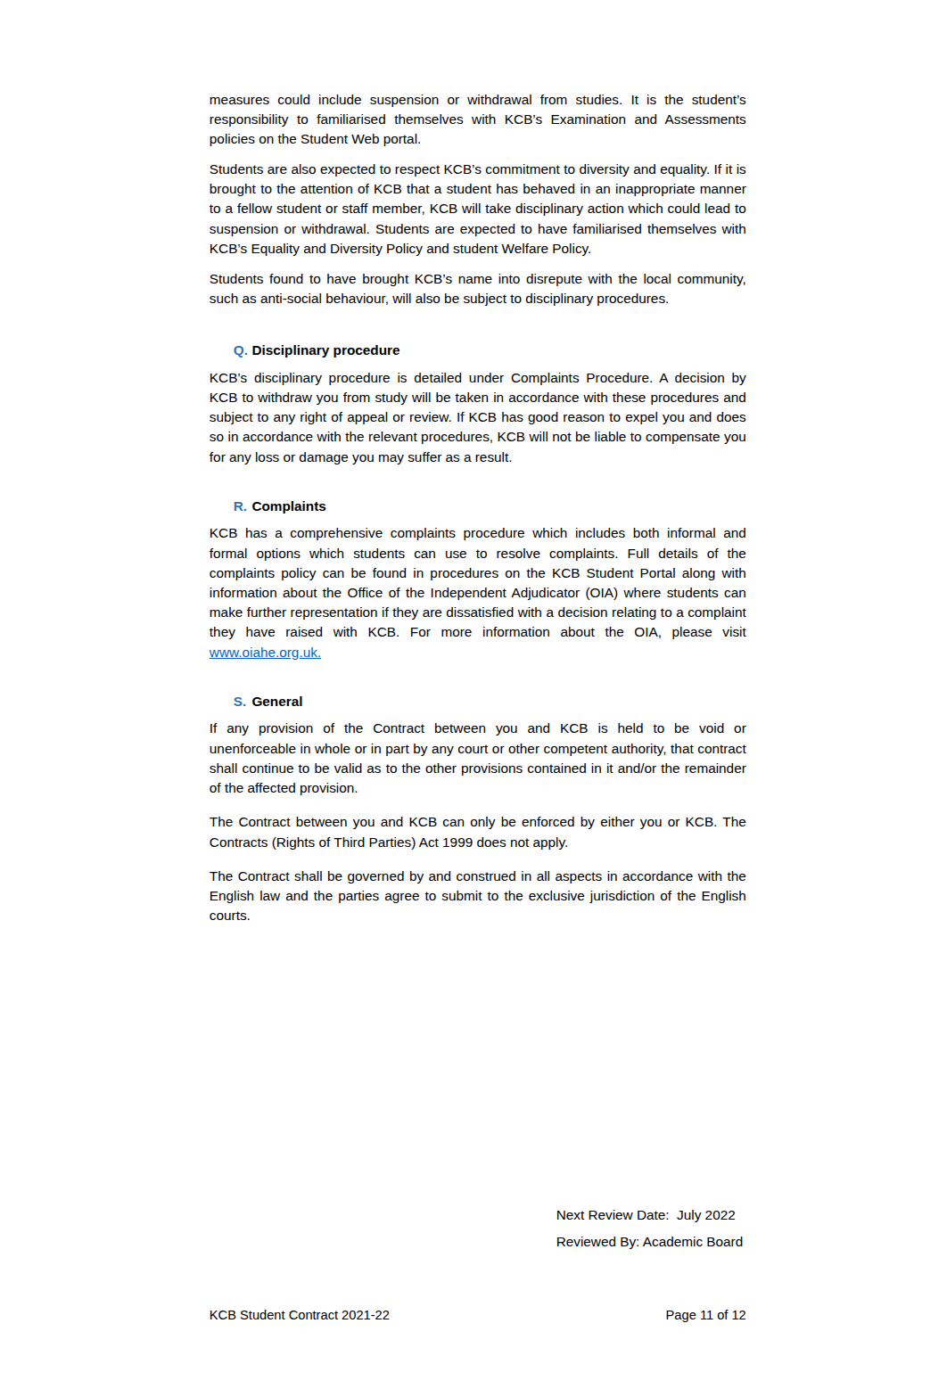measures could include suspension or withdrawal from studies. It is the student’s responsibility to familiarised themselves with KCB’s Examination and Assessments policies on the Student Web portal.
Students are also expected to respect KCB’s commitment to diversity and equality. If it is brought to the attention of KCB that a student has behaved in an inappropriate manner to a fellow student or staff member, KCB will take disciplinary action which could lead to suspension or withdrawal. Students are expected to have familiarised themselves with KCB’s Equality and Diversity Policy and student Welfare Policy.
Students found to have brought KCB’s name into disrepute with the local community, such as anti-social behaviour, will also be subject to disciplinary procedures.
Q. Disciplinary procedure
KCB’s disciplinary procedure is detailed under Complaints Procedure. A decision by KCB to withdraw you from study will be taken in accordance with these procedures and subject to any right of appeal or review. If KCB has good reason to expel you and does so in accordance with the relevant procedures, KCB will not be liable to compensate you for any loss or damage you may suffer as a result.
R. Complaints
KCB has a comprehensive complaints procedure which includes both informal and formal options which students can use to resolve complaints. Full details of the complaints policy can be found in procedures on the KCB Student Portal along with information about the Office of the Independent Adjudicator (OIA) where students can make further representation if they are dissatisfied with a decision relating to a complaint they have raised with KCB. For more information about the OIA, please visit www.oiahe.org.uk.
S. General
If any provision of the Contract between you and KCB is held to be void or unenforceable in whole or in part by any court or other competent authority, that contract shall continue to be valid as to the other provisions contained in it and/or the remainder of the affected provision.
The Contract between you and KCB can only be enforced by either you or KCB. The Contracts (Rights of Third Parties) Act 1999 does not apply.
The Contract shall be governed by and construed in all aspects in accordance with the English law and the parties agree to submit to the exclusive jurisdiction of the English courts.
Next Review Date: July 2022
Reviewed By: Academic Board
KCB Student Contract 2021-22 Page 11 of 12